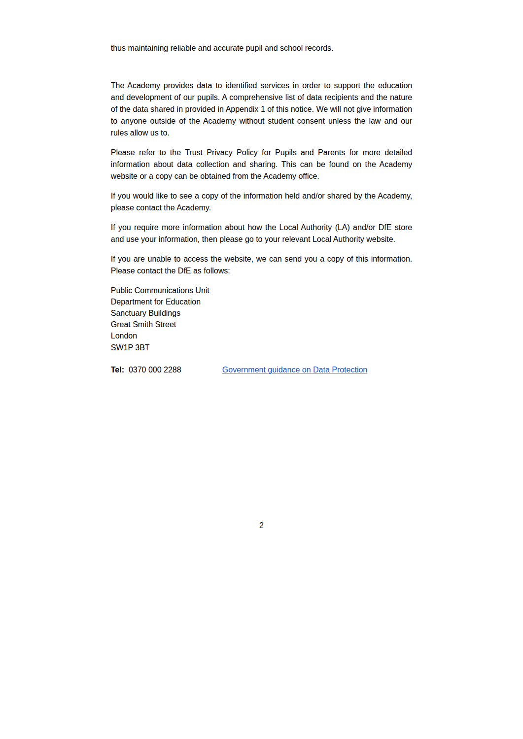thus maintaining reliable and accurate pupil and school records.
The Academy provides data to identified services in order to support the education and development of our pupils. A comprehensive list of data recipients and the nature of the data shared in provided in Appendix 1 of this notice. We will not give information to anyone outside of the Academy without student consent unless the law and our rules allow us to.
Please refer to the Trust Privacy Policy for Pupils and Parents for more detailed information about data collection and sharing. This can be found on the Academy website or a copy can be obtained from the Academy office.
If you would like to see a copy of the information held and/or shared by the Academy, please contact the Academy.
If you require more information about how the Local Authority (LA) and/or DfE store and use your information, then please go to your relevant Local Authority website.
If you are unable to access the website, we can send you a copy of this information. Please contact the DfE as follows:
Public Communications Unit Department for Education Sanctuary Buildings Great Smith Street London SW1P 3BT
Tel: 0370 000 2288 Government guidance on Data Protection
2